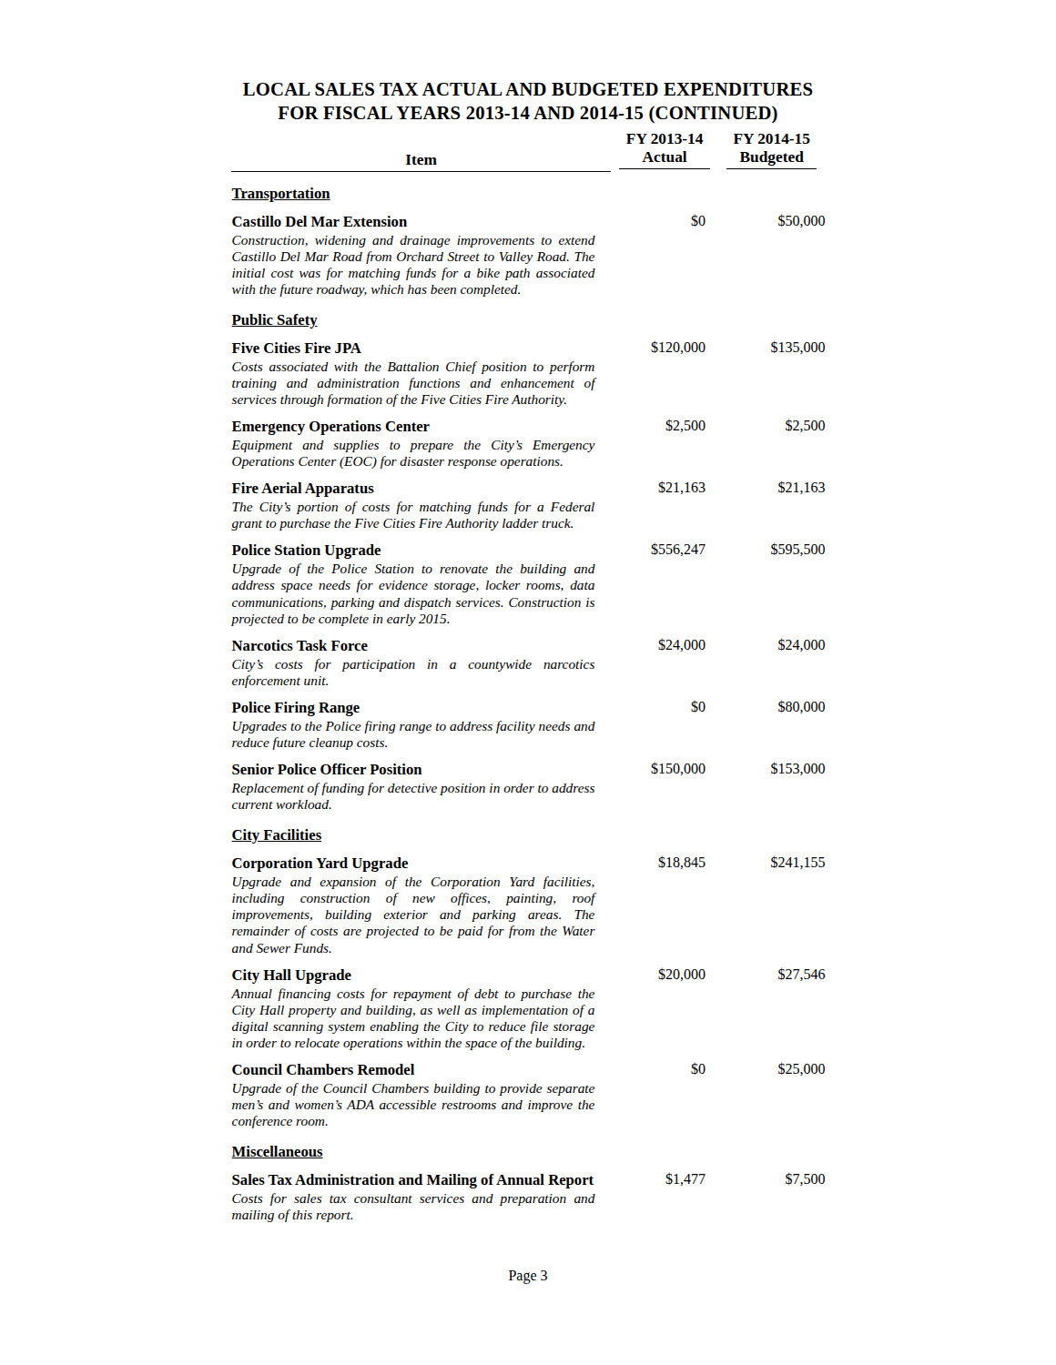LOCAL SALES TAX ACTUAL AND BUDGETED EXPENDITURES
FOR FISCAL YEARS 2013-14 AND 2014-15 (CONTINUED)
| Item | FY 2013-14 Actual | FY 2014-15 Budgeted |
| --- | --- | --- |
| Transportation | | |
| Castillo Del Mar Extension Construction, widening and drainage improvements to extend Castillo Del Mar Road from Orchard Street to Valley Road. The initial cost was for matching funds for a bike path associated with the future roadway, which has been completed. | $0 | $50,000 |
| Public Safety | | |
| Five Cities Fire JPA Costs associated with the Battalion Chief position to perform training and administration functions and enhancement of services through formation of the Five Cities Fire Authority. | $120,000 | $135,000 |
| Emergency Operations Center Equipment and supplies to prepare the City’s Emergency Operations Center (EOC) for disaster response operations. | $2,500 | $2,500 |
| Fire Aerial Apparatus The City’s portion of costs for matching funds for a Federal grant to purchase the Five Cities Fire Authority ladder truck. | $21,163 | $21,163 |
| Police Station Upgrade Upgrade of the Police Station to renovate the building and address space needs for evidence storage, locker rooms, data communications, parking and dispatch services. Construction is projected to be complete in early 2015. | $556,247 | $595,500 |
| Narcotics Task Force City’s costs for participation in a countywide narcotics enforcement unit. | $24,000 | $24,000 |
| Police Firing Range Upgrades to the Police firing range to address facility needs and reduce future cleanup costs. | $0 | $80,000 |
| Senior Police Officer Position Replacement of funding for detective position in order to address current workload. | $150,000 | $153,000 |
| City Facilities | | |
| Corporation Yard Upgrade Upgrade and expansion of the Corporation Yard facilities, including construction of new offices, painting, roof improvements, building exterior and parking areas. The remainder of costs are projected to be paid for from the Water and Sewer Funds. | $18,845 | $241,155 |
| City Hall Upgrade Annual financing costs for repayment of debt to purchase the City Hall property and building, as well as implementation of a digital scanning system enabling the City to reduce file storage in order to relocate operations within the space of the building. | $20,000 | $27,546 |
| Council Chambers Remodel Upgrade of the Council Chambers building to provide separate men’s and women’s ADA accessible restrooms and improve the conference room. | $0 | $25,000 |
| Miscellaneous | | |
| Sales Tax Administration and Mailing of Annual Report Costs for sales tax consultant services and preparation and mailing of this report. | $1,477 | $7,500 |
Page 3